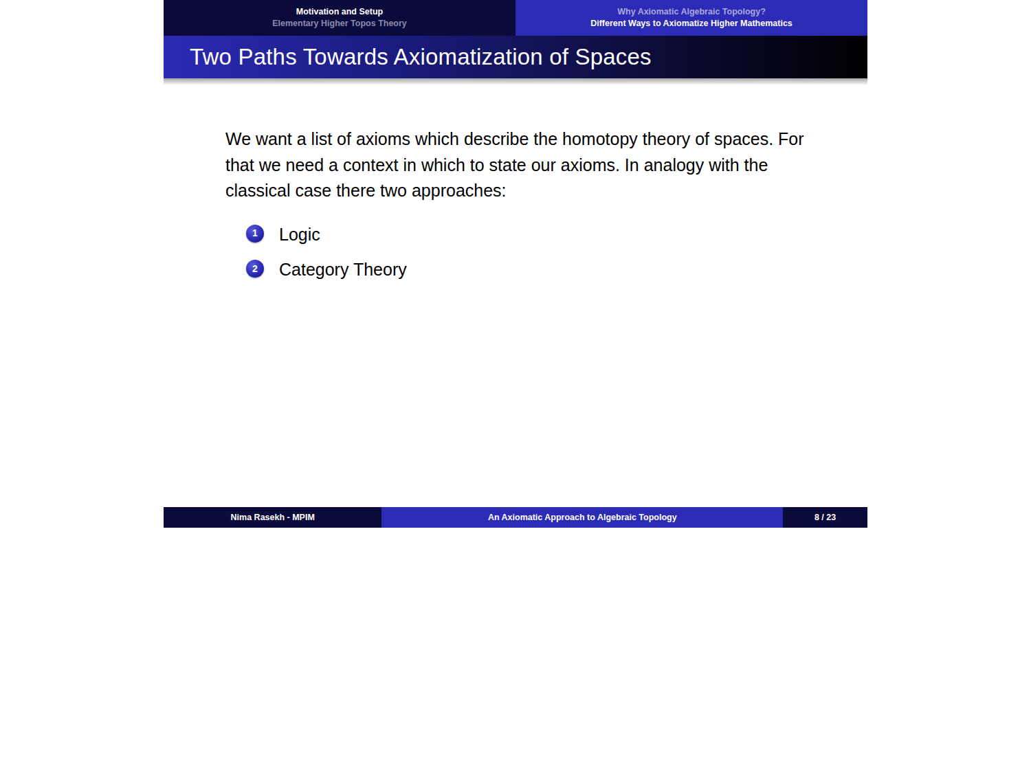Motivation and Setup
Elementary Higher Topos Theory
Why Axiomatic Algebraic Topology?
Different Ways to Axiomatize Higher Mathematics
Two Paths Towards Axiomatization of Spaces
We want a list of axioms which describe the homotopy theory of spaces. For that we need a context in which to state our axioms. In analogy with the classical case there two approaches:
1 Logic
2 Category Theory
Nima Rasekh - MPIM
An Axiomatic Approach to Algebraic Topology
8 / 23